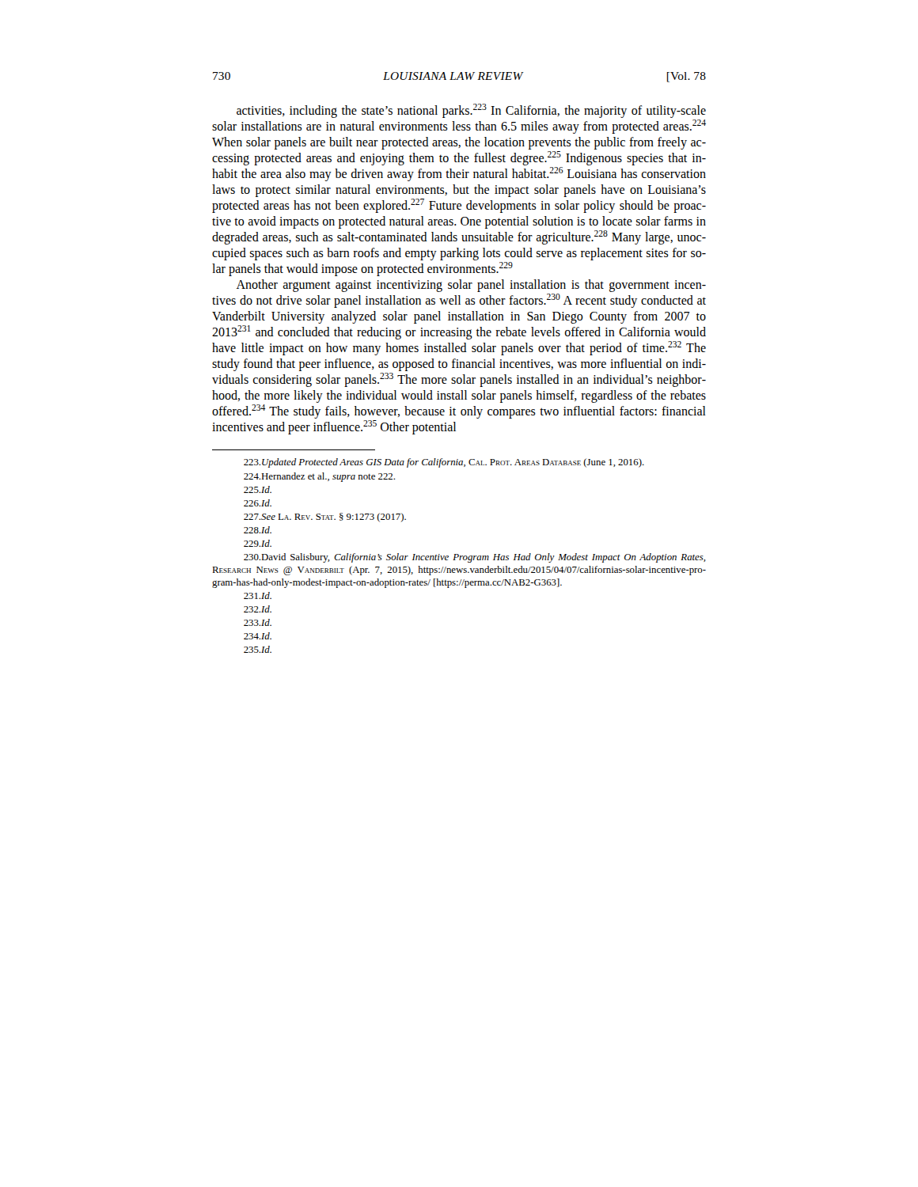730 LOUISIANA LAW REVIEW [Vol. 78
activities, including the state’s national parks.223 In California, the majority of utility-scale solar installations are in natural environments less than 6.5 miles away from protected areas.224 When solar panels are built near protected areas, the location prevents the public from freely accessing protected areas and enjoying them to the fullest degree.225 Indigenous species that inhabit the area also may be driven away from their natural habitat.226 Louisiana has conservation laws to protect similar natural environments, but the impact solar panels have on Louisiana’s protected areas has not been explored.227 Future developments in solar policy should be proactive to avoid impacts on protected natural areas. One potential solution is to locate solar farms in degraded areas, such as salt-contaminated lands unsuitable for agriculture.228 Many large, unoccupied spaces such as barn roofs and empty parking lots could serve as replacement sites for solar panels that would impose on protected environments.229
Another argument against incentivizing solar panel installation is that government incentives do not drive solar panel installation as well as other factors.230 A recent study conducted at Vanderbilt University analyzed solar panel installation in San Diego County from 2007 to 2013231 and concluded that reducing or increasing the rebate levels offered in California would have little impact on how many homes installed solar panels over that period of time.232 The study found that peer influence, as opposed to financial incentives, was more influential on individuals considering solar panels.233 The more solar panels installed in an individual’s neighborhood, the more likely the individual would install solar panels himself, regardless of the rebates offered.234 The study fails, however, because it only compares two influential factors: financial incentives and peer influence.235 Other potential
223. Updated Protected Areas GIS Data for California, Cal. Prot. Areas Database (June 1, 2016).
224. Hernandez et al., supra note 222.
225. Id.
226. Id.
227. See La. Rev. Stat. § 9:1273 (2017).
228. Id.
229. Id.
230. David Salisbury, California’s Solar Incentive Program Has Had Only Modest Impact On Adoption Rates, Research News @ Vanderbilt (Apr. 7, 2015), https://news.vanderbilt.edu/2015/04/07/californias-solar-incentive-program-has-had-only-modest-impact-on-adoption-rates/ [https://perma.cc/NAB2-G363].
231. Id.
232. Id.
233. Id.
234. Id.
235. Id.